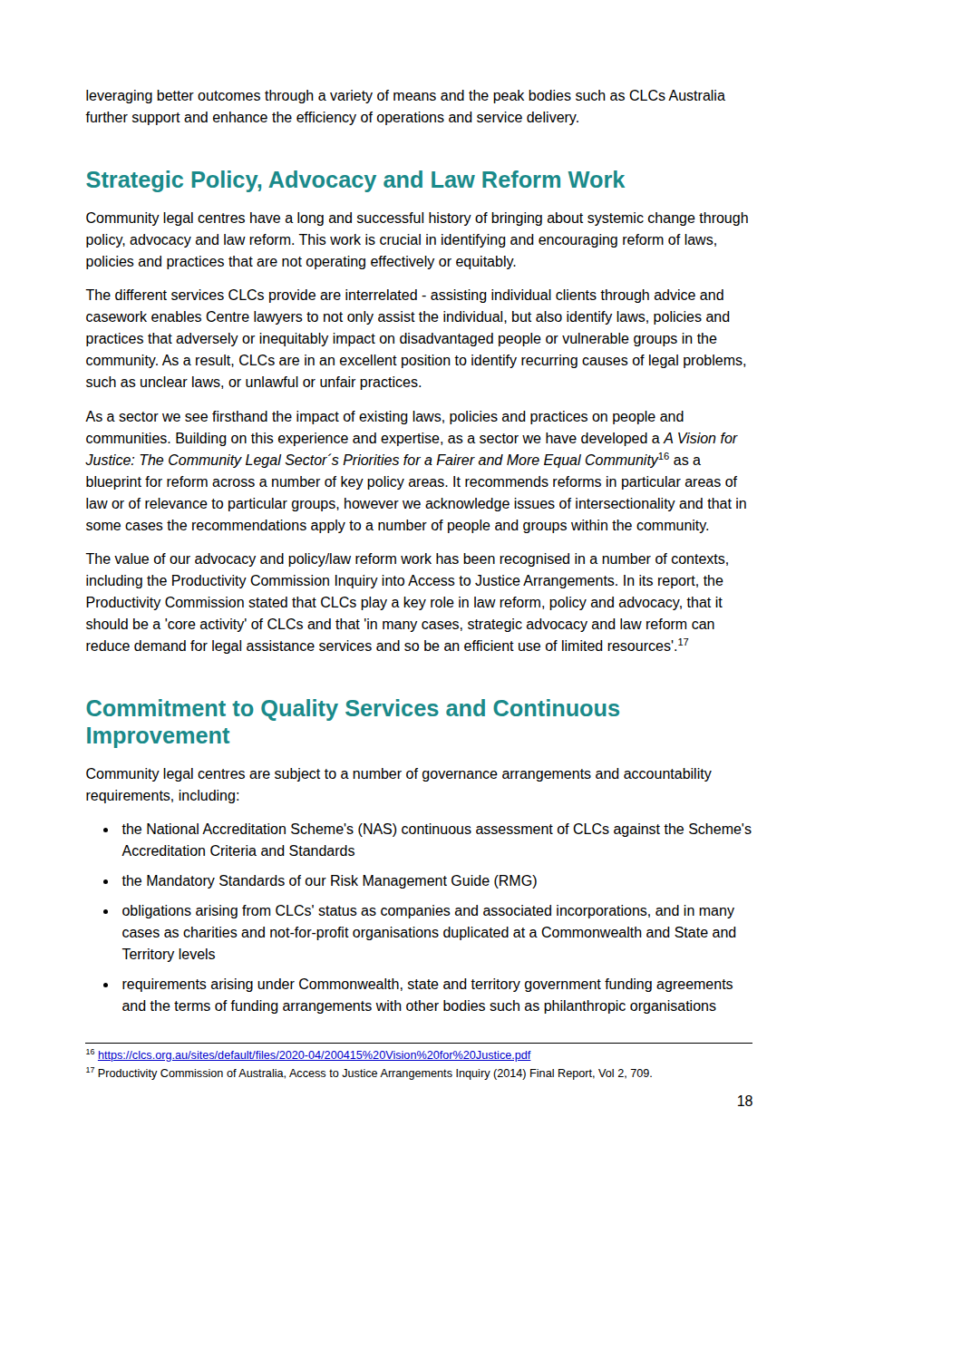leveraging better outcomes through a variety of means and the peak bodies such as CLCs Australia further support and enhance the efficiency of operations and service delivery.
Strategic Policy, Advocacy and Law Reform Work
Community legal centres have a long and successful history of bringing about systemic change through policy, advocacy and law reform. This work is crucial in identifying and encouraging reform of laws, policies and practices that are not operating effectively or equitably.
The different services CLCs provide are interrelated - assisting individual clients through advice and casework enables Centre lawyers to not only assist the individual, but also identify laws, policies and practices that adversely or inequitably impact on disadvantaged people or vulnerable groups in the community. As a result, CLCs are in an excellent position to identify recurring causes of legal problems, such as unclear laws, or unlawful or unfair practices.
As a sector we see firsthand the impact of existing laws, policies and practices on people and communities. Building on this experience and expertise, as a sector we have developed a A Vision for Justice: The Community Legal Sector´s Priorities for a Fairer and More Equal Community16 as a blueprint for reform across a number of key policy areas. It recommends reforms in particular areas of law or of relevance to particular groups, however we acknowledge issues of intersectionality and that in some cases the recommendations apply to a number of people and groups within the community.
The value of our advocacy and policy/law reform work has been recognised in a number of contexts, including the Productivity Commission Inquiry into Access to Justice Arrangements. In its report, the Productivity Commission stated that CLCs play a key role in law reform, policy and advocacy, that it should be a 'core activity' of CLCs and that 'in many cases, strategic advocacy and law reform can reduce demand for legal assistance services and so be an efficient use of limited resources'.17
Commitment to Quality Services and Continuous Improvement
Community legal centres are subject to a number of governance arrangements and accountability requirements, including:
the National Accreditation Scheme's (NAS) continuous assessment of CLCs against the Scheme's Accreditation Criteria and Standards
the Mandatory Standards of our Risk Management Guide (RMG)
obligations arising from CLCs' status as companies and associated incorporations, and in many cases as charities and not-for-profit organisations duplicated at a Commonwealth and State and Territory levels
requirements arising under Commonwealth, state and territory government funding agreements and the terms of funding arrangements with other bodies such as philanthropic organisations
16 https://clcs.org.au/sites/default/files/2020-04/200415%20Vision%20for%20Justice.pdf
17 Productivity Commission of Australia, Access to Justice Arrangements Inquiry (2014) Final Report, Vol 2, 709.
18